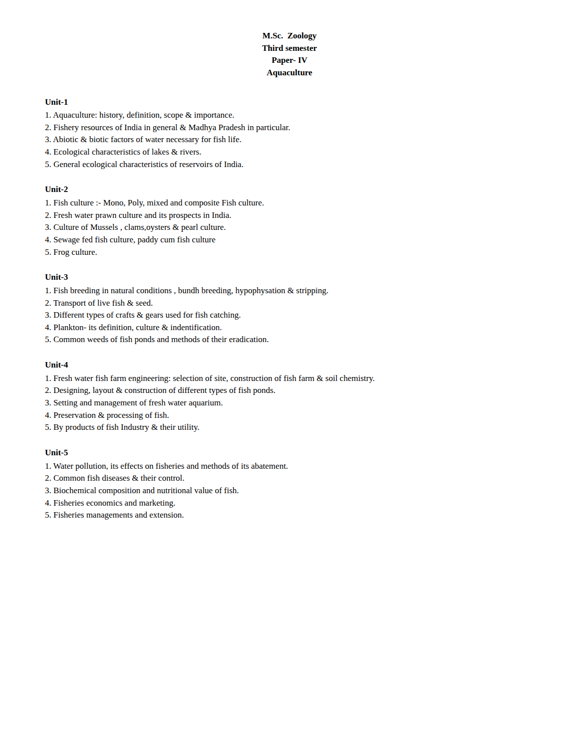M.Sc. Zoology
Third semester
Paper- IV
Aquaculture
Unit-1
1. Aquaculture: history, definition, scope & importance.
2. Fishery resources of India in general & Madhya Pradesh in particular.
3. Abiotic & biotic factors of water necessary for fish life.
4. Ecological characteristics of lakes & rivers.
5. General ecological characteristics of reservoirs of India.
Unit-2
1. Fish culture :- Mono, Poly, mixed and composite Fish culture.
2. Fresh water prawn culture and its prospects in India.
3. Culture of Mussels , clams,oysters & pearl culture.
4. Sewage fed fish culture, paddy cum fish culture
5. Frog culture.
Unit-3
1. Fish breeding in natural conditions , bundh breeding, hypophysation & stripping.
2. Transport of live fish & seed.
3. Different types of crafts & gears used for fish catching.
4. Plankton- its definition, culture & indentification.
5. Common weeds of fish ponds and methods of their eradication.
Unit-4
1. Fresh water fish farm engineering: selection of site, construction of fish farm & soil chemistry.
2. Designing, layout & construction of different types of fish ponds.
3. Setting and management of fresh water aquarium.
4. Preservation & processing of fish.
5. By products of fish Industry & their utility.
Unit-5
1. Water pollution, its effects on fisheries and methods of its abatement.
2. Common fish diseases & their control.
3. Biochemical composition and nutritional value of fish.
4. Fisheries economics and marketing.
5. Fisheries managements and extension.